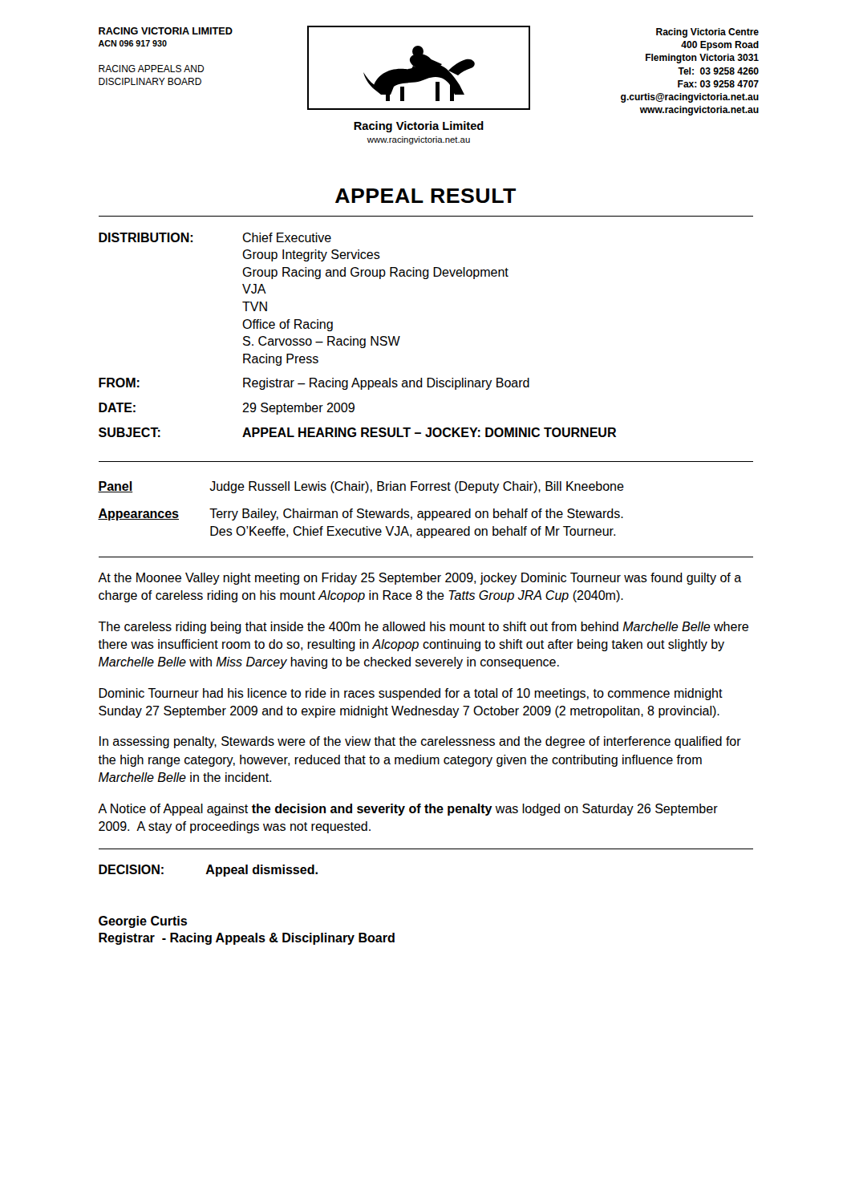RACING VICTORIA LIMITED
ACN 096 917 930
RACING APPEALS AND
DISCIPLINARY BOARD
Racing Victoria Limited
www.racingvictoria.net.au
Racing Victoria Centre
400 Epsom Road
Flemington Victoria 3031
Tel: 03 9258 4260
Fax: 03 9258 4707
g.curtis@racingvictoria.net.au
www.racingvictoria.net.au
APPEAL RESULT
| DISTRIBUTION: | Chief Executive Group Integrity Services Group Racing and Group Racing Development VJA TVN Office of Racing S. Carvosso – Racing NSW Racing Press |
| FROM: | Registrar – Racing Appeals and Disciplinary Board |
| DATE: | 29 September 2009 |
| SUBJECT: | APPEAL HEARING RESULT – JOCKEY: DOMINIC TOURNEUR |
| Panel | Judge Russell Lewis (Chair), Brian Forrest (Deputy Chair), Bill Kneebone |
| Appearances | Terry Bailey, Chairman of Stewards, appeared on behalf of the Stewards. Des O’Keeffe, Chief Executive VJA, appeared on behalf of Mr Tourneur. |
At the Moonee Valley night meeting on Friday 25 September 2009, jockey Dominic Tourneur was found guilty of a charge of careless riding on his mount Alcopop in Race 8 the Tatts Group JRA Cup (2040m).
The careless riding being that inside the 400m he allowed his mount to shift out from behind Marchelle Belle where there was insufficient room to do so, resulting in Alcopop continuing to shift out after being taken out slightly by Marchelle Belle with Miss Darcey having to be checked severely in consequence.
Dominic Tourneur had his licence to ride in races suspended for a total of 10 meetings, to commence midnight Sunday 27 September 2009 and to expire midnight Wednesday 7 October 2009 (2 metropolitan, 8 provincial).
In assessing penalty, Stewards were of the view that the carelessness and the degree of interference qualified for the high range category, however, reduced that to a medium category given the contributing influence from Marchelle Belle in the incident.
A Notice of Appeal against the decision and severity of the penalty was lodged on Saturday 26 September 2009. A stay of proceedings was not requested.
DECISION: Appeal dismissed.
Georgie Curtis
Registrar - Racing Appeals & Disciplinary Board